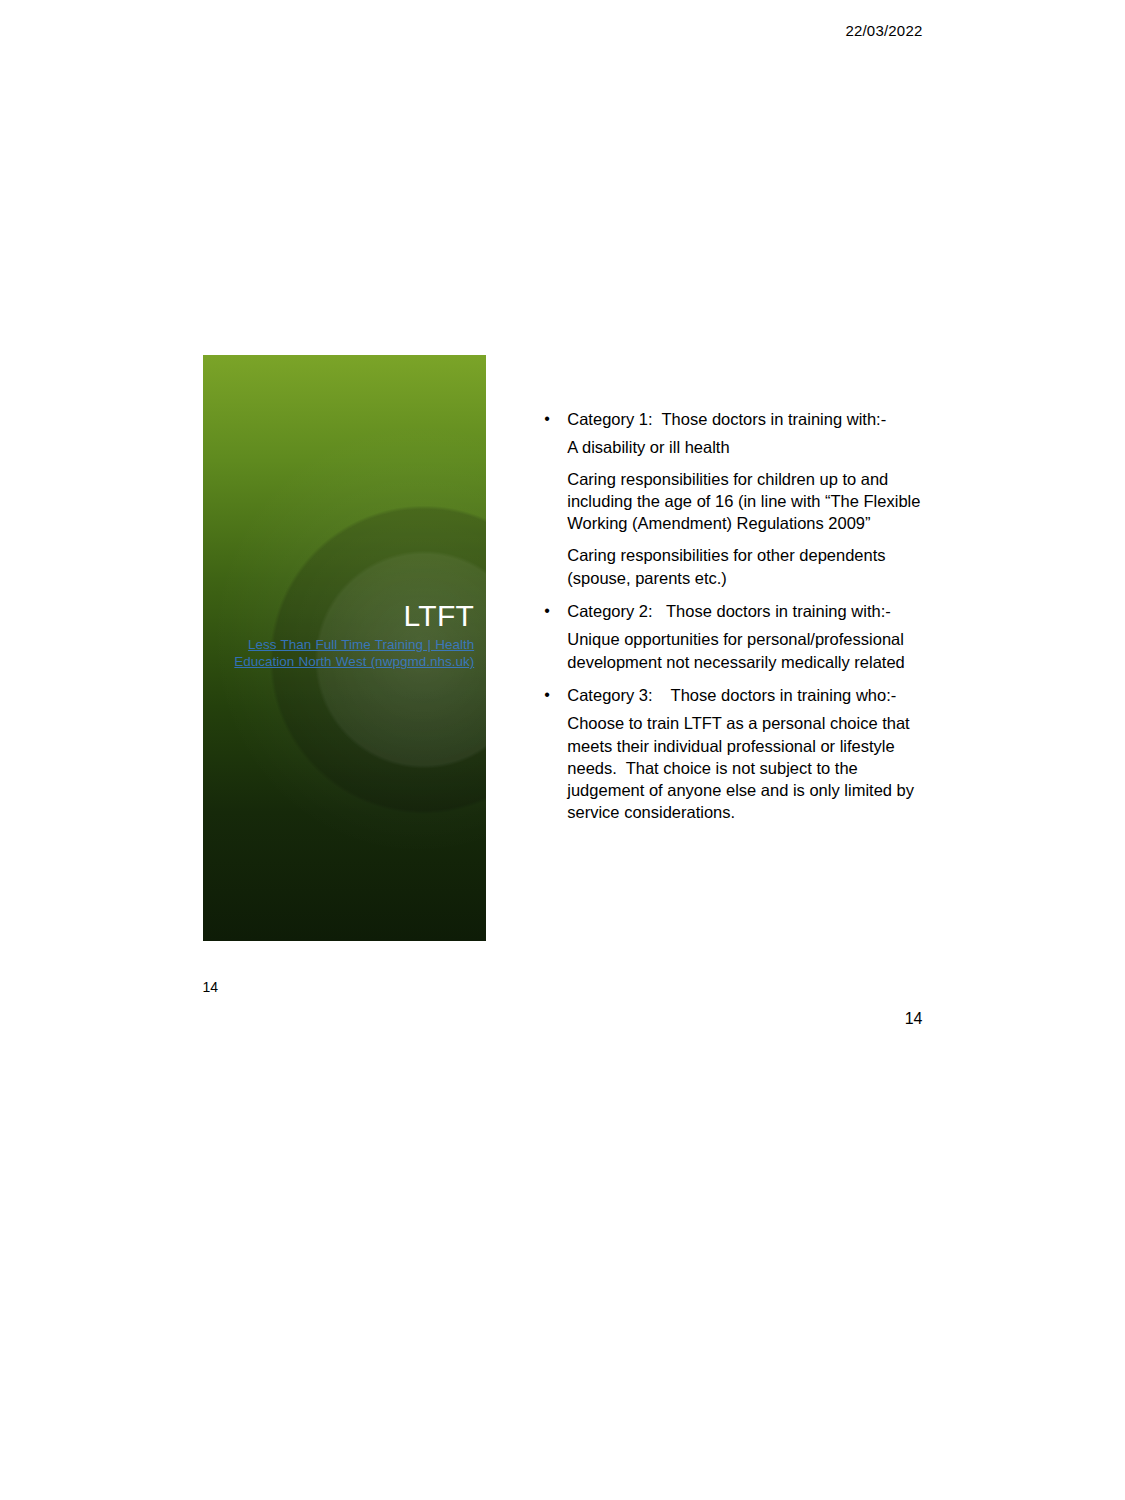22/03/2022
LTFT
Less Than Full Time Training | Health Education North West (nwpgmd.nhs.uk)
Category 1: Those doctors in training with:-
A disability or ill health
Caring responsibilities for children up to and including the age of 16 (in line with “The Flexible Working (Amendment) Regulations 2009”
Caring responsibilities for other dependents (spouse, parents etc.)
Category 2: Those doctors in training with:-
Unique opportunities for personal/professional development not necessarily medically related
Category 3: Those doctors in training who:-
Choose to train LTFT as a personal choice that meets their individual professional or lifestyle needs. That choice is not subject to the judgement of anyone else and is only limited by service considerations.
14
14